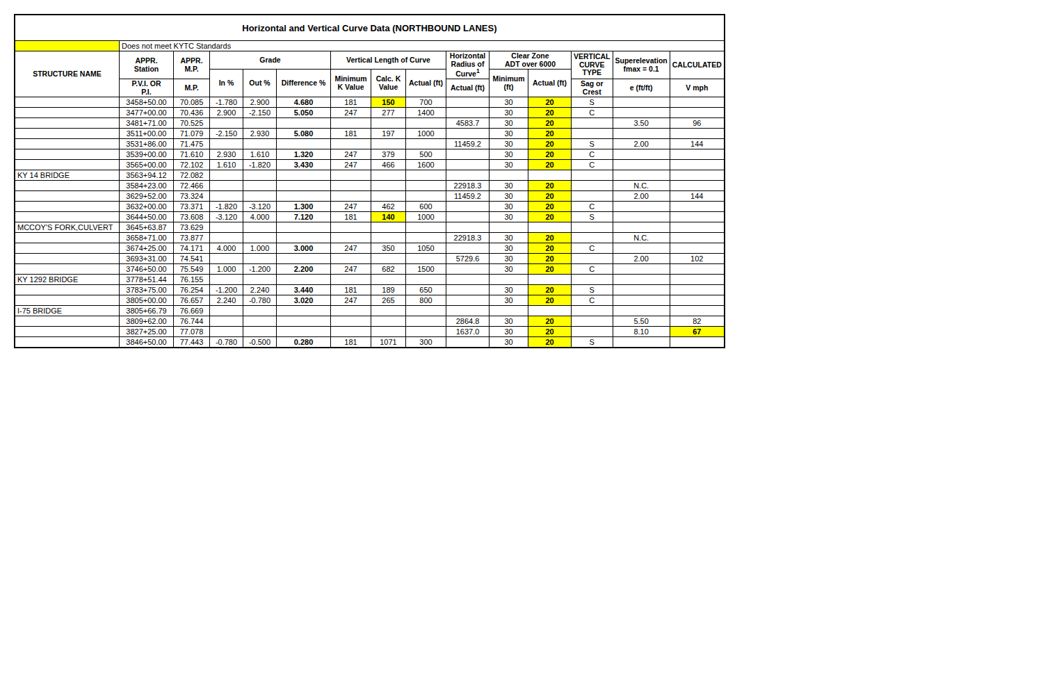| Horizontal and Vertical Curve Data (NORTHBOUND LANES) |
| | Does not meet KYTC Standards |
| STRUCTURE NAME | APPR. Station | APPR. M.P. | Grade | Vertical Length of Curve | Horizontal Radius of Curve 1 | Clear Zone ADT over 6000 | VERTICAL CURVE TYPE | Superelevation fmax = 0.1 | CALCULATED |
| In % | Out % | Difference % | Minimum K Value | Calc. K Value | Actual (ft) | Minimum (ft) | Actual (ft) |
| P.V.I. OR P.I. | M.P. | Actual (ft) | Sag or Crest | e (ft/ft) | V mph |
| | 3458+50.00 | 70.085 | -1.780 | 2.900 | 4.680 | 181 | 150 | 700 | | 30 | 20 | S | | |
| | 3477+00.00 | 70.436 | 2.900 | -2.150 | 5.050 | 247 | 277 | 1400 | | 30 | 20 | C | | |
| | 3481+71.00 | 70.525 | | | | | | | 4583.7 | 30 | 20 | | 3.50 | 96 |
| | 3511+00.00 | 71.079 | -2.150 | 2.930 | 5.080 | 181 | 197 | 1000 | | 30 | 20 | | | |
| | 3531+86.00 | 71.475 | | | | | | | 11459.2 | 30 | 20 | S | 2.00 | 144 |
| | 3539+00.00 | 71.610 | 2.930 | 1.610 | 1.320 | 247 | 379 | 500 | | 30 | 20 | C | | |
| | 3565+00.00 | 72.102 | 1.610 | -1.820 | 3.430 | 247 | 466 | 1600 | | 30 | 20 | C | | |
| KY 14 BRIDGE | 3563+94.12 | 72.082 | | | | | | | | | | | | |
| | 3584+23.00 | 72.466 | | | | | | | 22918.3 | 30 | 20 | | N.C. | |
| | 3629+52.00 | 73.324 | | | | | | | 11459.2 | 30 | 20 | | 2.00 | 144 |
| | 3632+00.00 | 73.371 | -1.820 | -3.120 | 1.300 | 247 | 462 | 600 | | 30 | 20 | C | | |
| | 3644+50.00 | 73.608 | -3.120 | 4.000 | 7.120 | 181 | 140 | 1000 | | 30 | 20 | S | | |
| MCCOY'S FORK,CULVERT | 3645+63.87 | 73.629 | | | | | | | | | | | | |
| | 3658+71.00 | 73.877 | | | | | | | 22918.3 | 30 | 20 | | N.C. | |
| | 3674+25.00 | 74.171 | 4.000 | 1.000 | 3.000 | 247 | 350 | 1050 | | 30 | 20 | C | | |
| | 3693+31.00 | 74.541 | | | | | | | 5729.6 | 30 | 20 | | 2.00 | 102 |
| | 3746+50.00 | 75.549 | 1.000 | -1.200 | 2.200 | 247 | 682 | 1500 | | 30 | 20 | C | | |
| KY 1292 BRIDGE | 3778+51.44 | 76.155 | | | | | | | | | | | | |
| | 3783+75.00 | 76.254 | -1.200 | 2.240 | 3.440 | 181 | 189 | 650 | | 30 | 20 | S | | |
| | 3805+00.00 | 76.657 | 2.240 | -0.780 | 3.020 | 247 | 265 | 800 | | 30 | 20 | C | | |
| I-75 BRIDGE | 3805+66.79 | 76.669 | | | | | | | | | | | | |
| | 3809+62.00 | 76.744 | | | | | | | 2864.8 | 30 | 20 | | 5.50 | 82 |
| | 3827+25.00 | 77.078 | | | | | | | 1637.0 | 30 | 20 | | 8.10 | 67 |
| | 3846+50.00 | 77.443 | -0.780 | -0.500 | 0.280 | 181 | 1071 | 300 | | 30 | 20 | S | | |